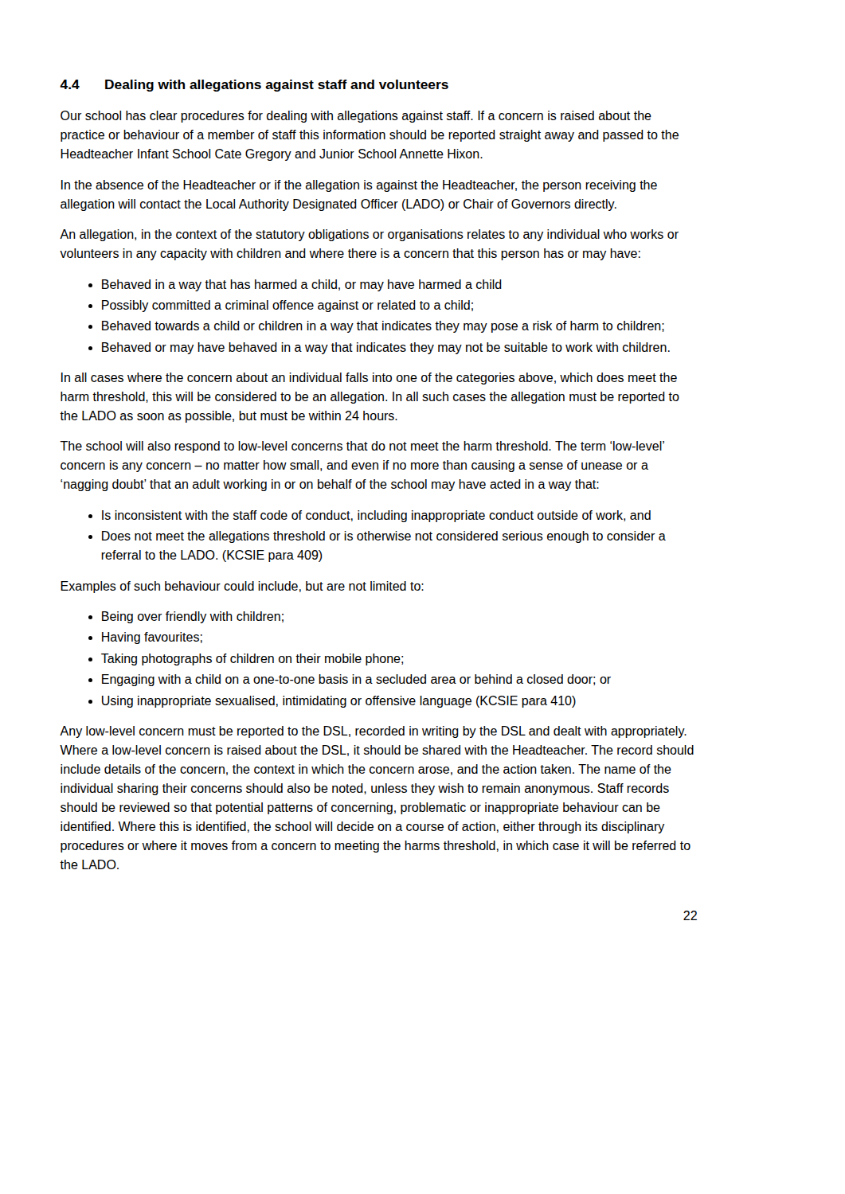4.4 Dealing with allegations against staff and volunteers
Our school has clear procedures for dealing with allegations against staff. If a concern is raised about the practice or behaviour of a member of staff this information should be reported straight away and passed to the Headteacher Infant School Cate Gregory and Junior School Annette Hixon.
In the absence of the Headteacher or if the allegation is against the Headteacher, the person receiving the allegation will contact the Local Authority Designated Officer (LADO) or Chair of Governors directly.
An allegation, in the context of the statutory obligations or organisations relates to any individual who works or volunteers in any capacity with children and where there is a concern that this person has or may have:
Behaved in a way that has harmed a child, or may have harmed a child
Possibly committed a criminal offence against or related to a child;
Behaved towards a child or children in a way that indicates they may pose a risk of harm to children;
Behaved or may have behaved in a way that indicates they may not be suitable to work with children.
In all cases where the concern about an individual falls into one of the categories above, which does meet the harm threshold, this will be considered to be an allegation. In all such cases the allegation must be reported to the LADO as soon as possible, but must be within 24 hours.
The school will also respond to low-level concerns that do not meet the harm threshold. The term ‘low-level’ concern is any concern – no matter how small, and even if no more than causing a sense of unease or a ‘nagging doubt’ that an adult working in or on behalf of the school may have acted in a way that:
Is inconsistent with the staff code of conduct, including inappropriate conduct outside of work, and
Does not meet the allegations threshold or is otherwise not considered serious enough to consider a referral to the LADO. (KCSIE para 409)
Examples of such behaviour could include, but are not limited to:
Being over friendly with children;
Having favourites;
Taking photographs of children on their mobile phone;
Engaging with a child on a one-to-one basis in a secluded area or behind a closed door; or
Using inappropriate sexualised, intimidating or offensive language (KCSIE para 410)
Any low-level concern must be reported to the DSL, recorded in writing by the DSL and dealt with appropriately. Where a low-level concern is raised about the DSL, it should be shared with the Headteacher. The record should include details of the concern, the context in which the concern arose, and the action taken. The name of the individual sharing their concerns should also be noted, unless they wish to remain anonymous. Staff records should be reviewed so that potential patterns of concerning, problematic or inappropriate behaviour can be identified. Where this is identified, the school will decide on a course of action, either through its disciplinary procedures or where it moves from a concern to meeting the harms threshold, in which case it will be referred to the LADO.
22